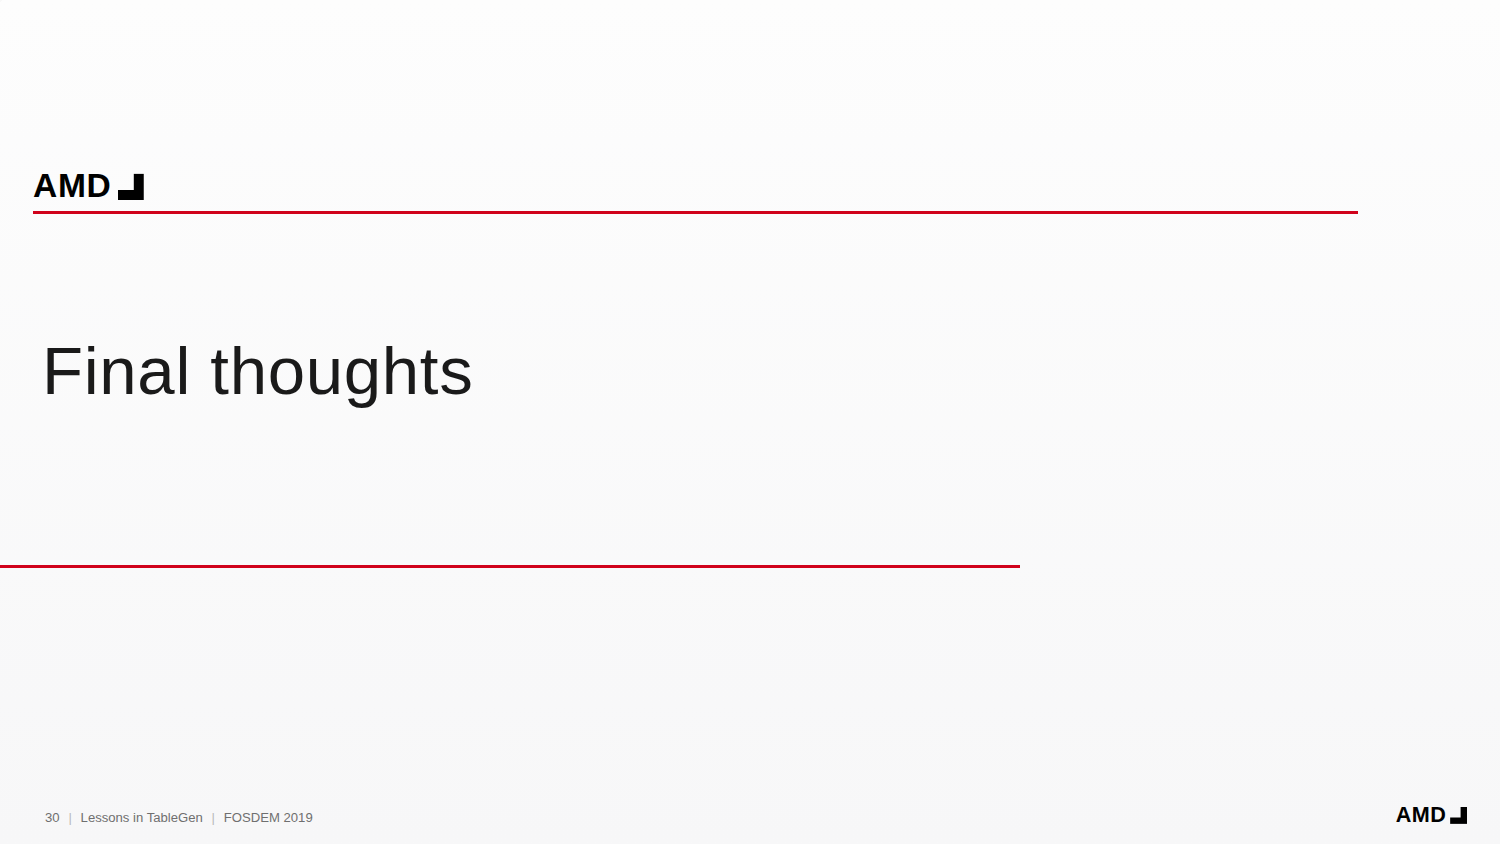AMD
Final thoughts
30 | Lessons in TableGen | FOSDEM 2019
AMD